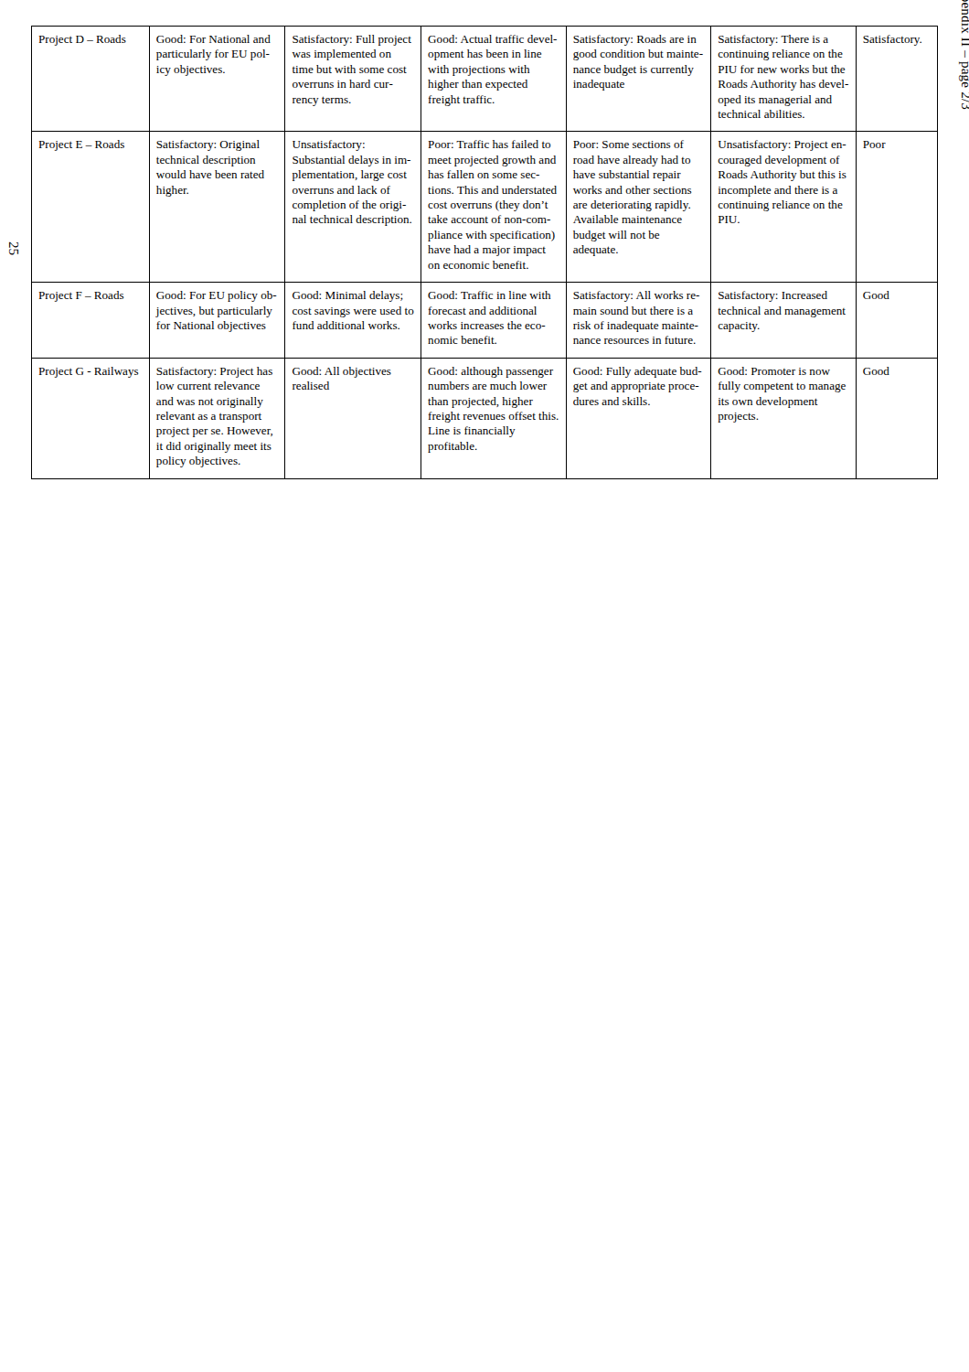Appendix II – page 2/3
25
| Project D – Roads | Good: For National and particularly for EU policy objectives. | Satisfactory: Full project was implemented on time but with some cost overruns in hard currency terms. | Good: Actual traffic development has been in line with projections with higher than expected freight traffic. | Satisfactory: Roads are in good condition but maintenance budget is currently inadequate | Satisfactory: There is a continuing reliance on the PIU for new works but the Roads Authority has developed its managerial and technical abilities. | Satisfactory. |
| Project E – Roads | Satisfactory: Original technical description would have been rated higher. | Unsatisfactory: Substantial delays in implementation, large cost overruns and lack of completion of the original technical description. | Poor: Traffic has failed to meet projected growth and has fallen on some sections. This and understated cost overruns (they don’t take account of non-compliance with specification) have had a major impact on economic benefit. | Poor: Some sections of road have already had to have substantial repair works and other sections are deteriorating rapidly. Available maintenance budget will not be adequate. | Unsatisfactory: Project encouraged development of Roads Authority but this is incomplete and there is a continuing reliance on the PIU. | Poor |
| Project F – Roads | Good: For EU policy objectives, but particularly for National objectives | Good: Minimal delays; cost savings were used to fund additional works. | Good: Traffic in line with forecast and additional works increases the economic benefit. | Satisfactory: All works remain sound but there is a risk of inadequate maintenance resources in future. | Satisfactory: Increased technical and management capacity. | Good |
| Project G - Railways | Satisfactory: Project has low current relevance and was not originally relevant as a transport project per se. However, it did originally meet its policy objectives. | Good: All objectives realised | Good: although passenger numbers are much lower than projected, higher freight revenues offset this. Line is financially profitable. | Good: Fully adequate budget and appropriate procedures and skills. | Good: Promoter is now fully competent to manage its own development projects. | Good |